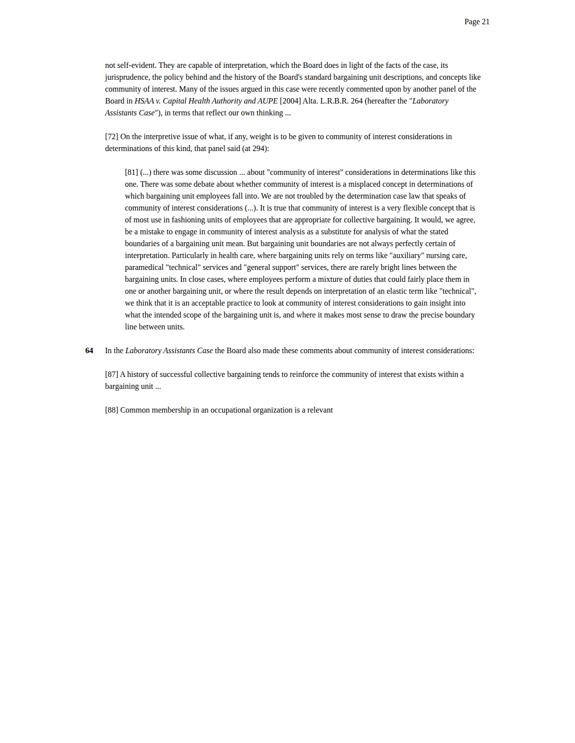Page 21
not self-evident. They are capable of interpretation, which the Board does in light of the facts of the case, its jurisprudence, the policy behind and the history of the Board's standard bargaining unit descriptions, and concepts like community of interest. Many of the issues argued in this case were recently commented upon by another panel of the Board in HSAA v. Capital Health Authority and AUPE [2004] Alta. L.R.B.R. 264 (hereafter the "Laboratory Assistants Case"), in terms that reflect our own thinking ...
[72] On the interpretive issue of what, if any, weight is to be given to community of interest considerations in determinations of this kind, that panel said (at 294):
[81] (...) there was some discussion ... about "community of interest" considerations in determinations like this one. There was some debate about whether community of interest is a misplaced concept in determinations of which bargaining unit employees fall into. We are not troubled by the determination case law that speaks of community of interest considerations (...). It is true that community of interest is a very flexible concept that is of most use in fashioning units of employees that are appropriate for collective bargaining. It would, we agree, be a mistake to engage in community of interest analysis as a substitute for analysis of what the stated boundaries of a bargaining unit mean. But bargaining unit boundaries are not always perfectly certain of interpretation. Particularly in health care, where bargaining units rely on terms like "auxiliary" nursing care, paramedical "technical" services and "general support" services, there are rarely bright lines between the bargaining units. In close cases, where employees perform a mixture of duties that could fairly place them in one or another bargaining unit, or where the result depends on interpretation of an elastic term like "technical", we think that it is an acceptable practice to look at community of interest considerations to gain insight into what the intended scope of the bargaining unit is, and where it makes most sense to draw the precise boundary line between units.
64 In the Laboratory Assistants Case the Board also made these comments about community of interest considerations:
[87] A history of successful collective bargaining tends to reinforce the community of interest that exists within a bargaining unit ...
[88] Common membership in an occupational organization is a relevant